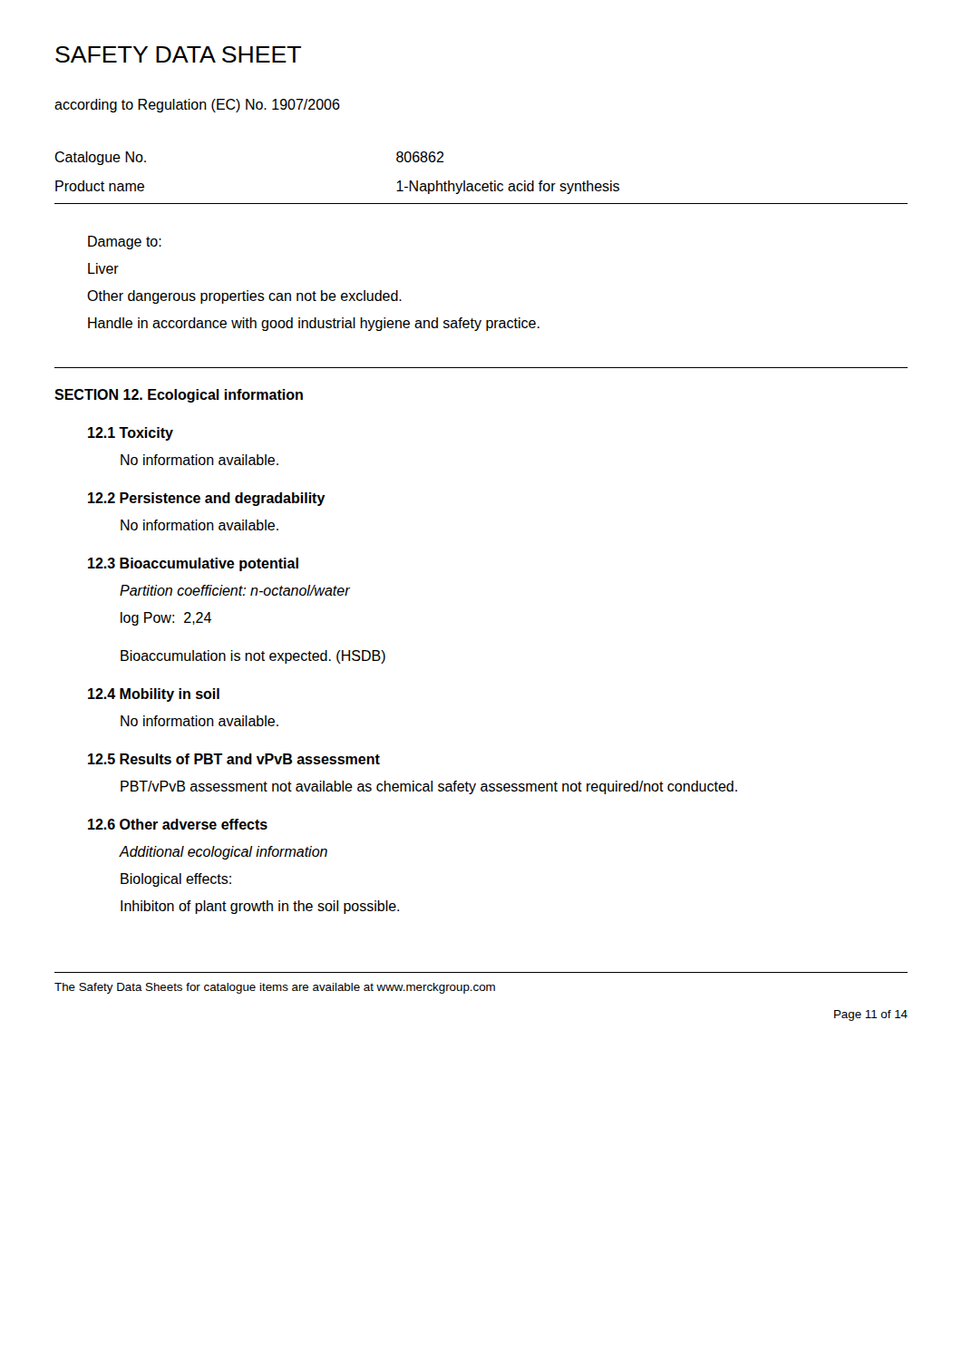SAFETY DATA SHEET
according to Regulation (EC) No. 1907/2006
| Catalogue No. | 806862 |
| Product name | 1-Naphthylacetic acid for synthesis |
Damage to:
Liver
Other dangerous properties can not be excluded.
Handle in accordance with good industrial hygiene and safety practice.
SECTION 12. Ecological information
12.1 Toxicity
No information available.
12.2 Persistence and degradability
No information available.
12.3 Bioaccumulative potential
Partition coefficient: n-octanol/water
log Pow: 2,24
Bioaccumulation is not expected. (HSDB)
12.4 Mobility in soil
No information available.
12.5 Results of PBT and vPvB assessment
PBT/vPvB assessment not available as chemical safety assessment not required/not conducted.
12.6 Other adverse effects
Additional ecological information
Biological effects:
Inhibiton of plant growth in the soil possible.
The Safety Data Sheets for catalogue items are available at www.merckgroup.com
Page 11 of 14